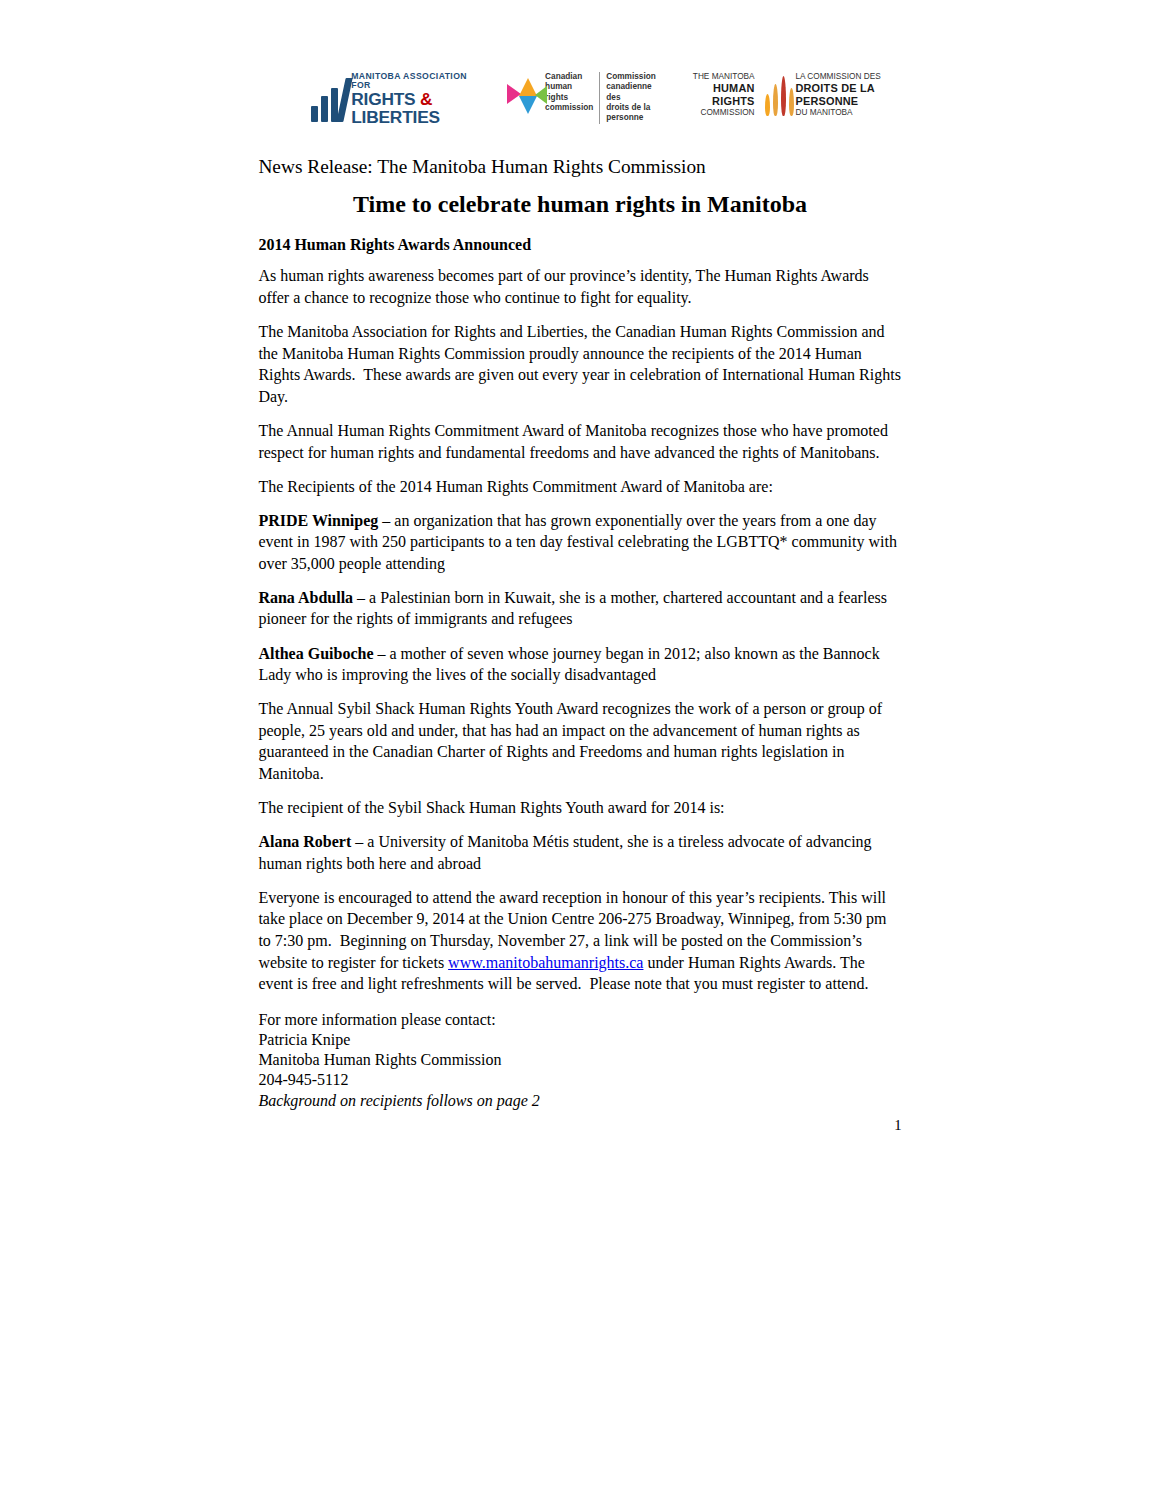MANITOBA ASSOCIATION FOR
RIGHTS & LIBERTIES
Canadian
human rights
commission
Commission
canadienne des
droits de la personne
THE MANITOBA
HUMAN RIGHTS
COMMISSION
LA COMMISSION DES
DROITS DE LA PERSONNE
DU MANITOBA
News Release: The Manitoba Human Rights Commission
Time to celebrate human rights in Manitoba
2014 Human Rights Awards Announced
As human rights awareness becomes part of our province’s identity, The Human Rights Awards offer a chance to recognize those who continue to fight for equality.
The Manitoba Association for Rights and Liberties, the Canadian Human Rights Commission and the Manitoba Human Rights Commission proudly announce the recipients of the 2014 Human Rights Awards. These awards are given out every year in celebration of International Human Rights Day.
The Annual Human Rights Commitment Award of Manitoba recognizes those who have promoted respect for human rights and fundamental freedoms and have advanced the rights of Manitobans.
The Recipients of the 2014 Human Rights Commitment Award of Manitoba are:
PRIDE Winnipeg – an organization that has grown exponentially over the years from a one day event in 1987 with 250 participants to a ten day festival celebrating the LGBTTQ* community with over 35,000 people attending
Rana Abdulla – a Palestinian born in Kuwait, she is a mother, chartered accountant and a fearless pioneer for the rights of immigrants and refugees
Althea Guiboche – a mother of seven whose journey began in 2012; also known as the Bannock Lady who is improving the lives of the socially disadvantaged
The Annual Sybil Shack Human Rights Youth Award recognizes the work of a person or group of people, 25 years old and under, that has had an impact on the advancement of human rights as guaranteed in the Canadian Charter of Rights and Freedoms and human rights legislation in Manitoba.
The recipient of the Sybil Shack Human Rights Youth award for 2014 is:
Alana Robert – a University of Manitoba Métis student, she is a tireless advocate of advancing human rights both here and abroad
Everyone is encouraged to attend the award reception in honour of this year’s recipients. This will take place on December 9, 2014 at the Union Centre 206-275 Broadway, Winnipeg, from 5:30 pm to 7:30 pm. Beginning on Thursday, November 27, a link will be posted on the Commission’s website to register for tickets www.manitobahumanrights.ca under Human Rights Awards. The event is free and light refreshments will be served. Please note that you must register to attend.
For more information please contact: Patricia Knipe Manitoba Human Rights Commission 204-945-5112
Background on recipients follows on page 2
1